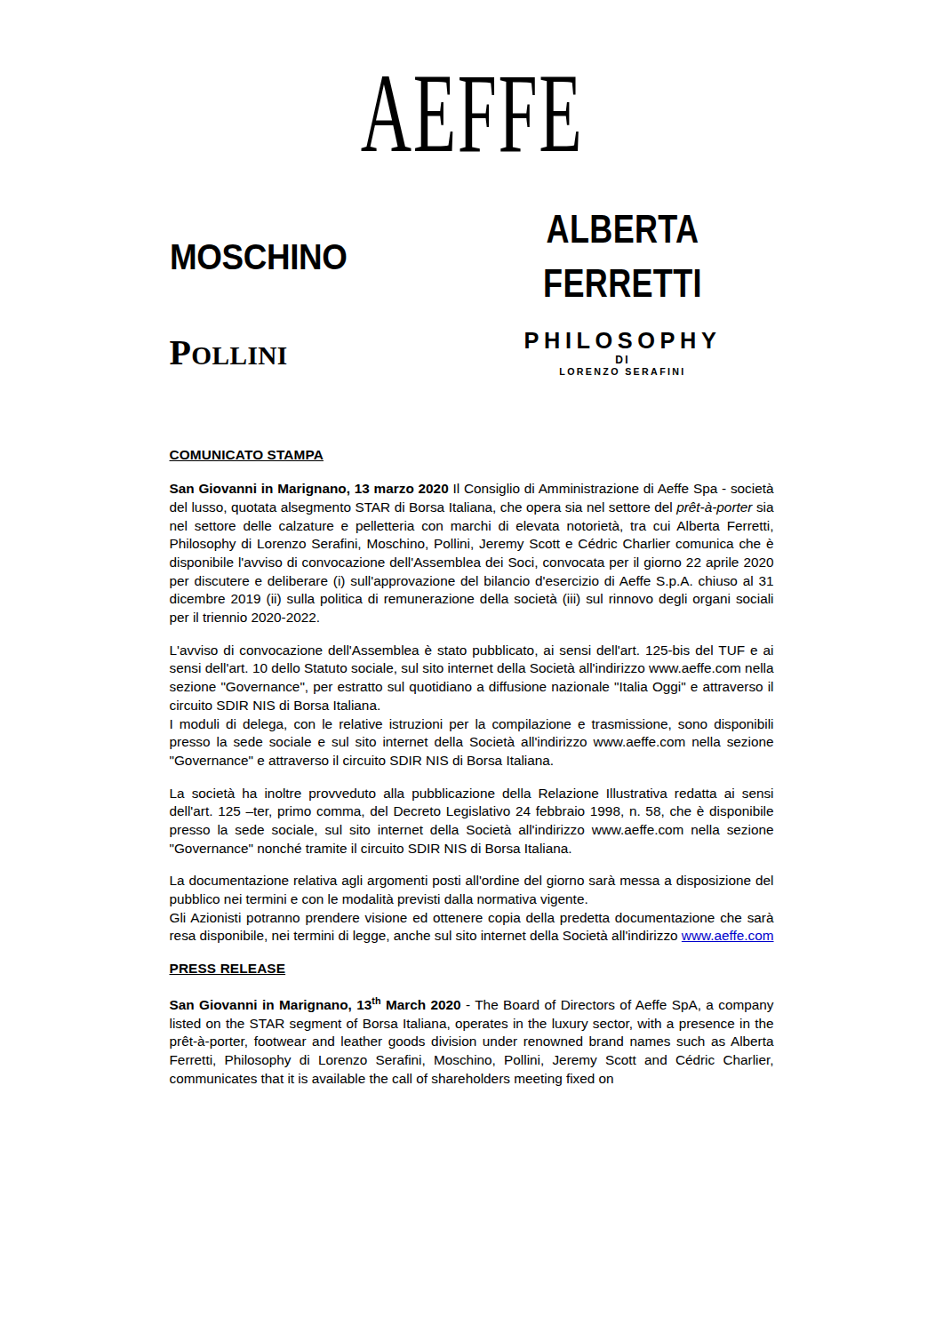AEFFE
| MOSCHINO | ALBERTA FERRETTI |
| P OLLINI | PHILOSOPHY DI LORENZO SERAFINI |
COMUNICATO STAMPA
San Giovanni in Marignano, 13 marzo 2020 Il Consiglio di Amministrazione di Aeffe Spa - società del lusso, quotata alsegmento STAR di Borsa Italiana, che opera sia nel settore del prêt-à-porter sia nel settore delle calzature e pelletteria con marchi di elevata notorietà, tra cui Alberta Ferretti, Philosophy di Lorenzo Serafini, Moschino, Pollini, Jeremy Scott e Cédric Charlier comunica che è disponibile l'avviso di convocazione dell'Assemblea dei Soci, convocata per il giorno 22 aprile 2020 per discutere e deliberare (i) sull'approvazione del bilancio d'esercizio di Aeffe S.p.A. chiuso al 31 dicembre 2019 (ii) sulla politica di remunerazione della società (iii) sul rinnovo degli organi sociali per il triennio 2020-2022.
L'avviso di convocazione dell'Assemblea è stato pubblicato, ai sensi dell'art. 125-bis del TUF e ai sensi dell'art. 10 dello Statuto sociale, sul sito internet della Società all'indirizzo www.aeffe.com nella sezione "Governance", per estratto sul quotidiano a diffusione nazionale "Italia Oggi" e attraverso il circuito SDIR NIS di Borsa Italiana.
I moduli di delega, con le relative istruzioni per la compilazione e trasmissione, sono disponibili presso la sede sociale e sul sito internet della Società all'indirizzo www.aeffe.com nella sezione "Governance" e attraverso il circuito SDIR NIS di Borsa Italiana.
La società ha inoltre provveduto alla pubblicazione della Relazione Illustrativa redatta ai sensi dell'art. 125 –ter, primo comma, del Decreto Legislativo 24 febbraio 1998, n. 58, che è disponibile presso la sede sociale, sul sito internet della Società all'indirizzo www.aeffe.com nella sezione "Governance" nonché tramite il circuito SDIR NIS di Borsa Italiana.
La documentazione relativa agli argomenti posti all'ordine del giorno sarà messa a disposizione del pubblico nei termini e con le modalità previsti dalla normativa vigente.
Gli Azionisti potranno prendere visione ed ottenere copia della predetta documentazione che sarà resa disponibile, nei termini di legge, anche sul sito internet della Società all'indirizzo www.aeffe.com
PRESS RELEASE
San Giovanni in Marignano, 13th March 2020 - The Board of Directors of Aeffe SpA, a company listed on the STAR segment of Borsa Italiana, operates in the luxury sector, with a presence in the prêt-à-porter, footwear and leather goods division under renowned brand names such as Alberta Ferretti, Philosophy di Lorenzo Serafini, Moschino, Pollini, Jeremy Scott and Cédric Charlier, communicates that it is available the call of shareholders meeting fixed on